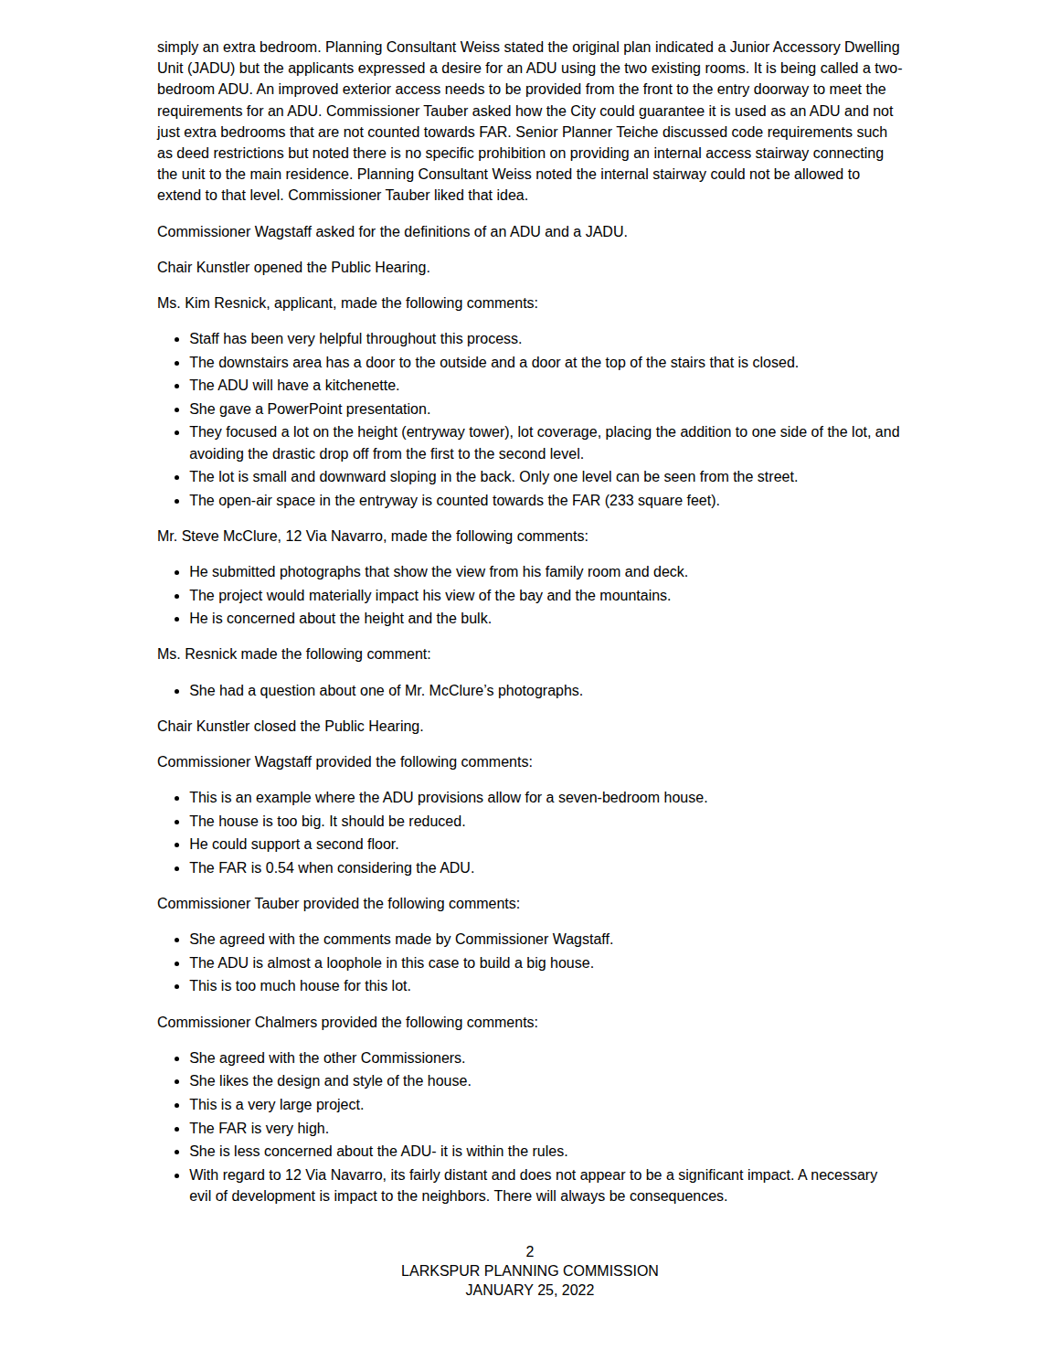simply an extra bedroom. Planning Consultant Weiss stated the original plan indicated a Junior Accessory Dwelling Unit (JADU) but the applicants expressed a desire for an ADU using the two existing rooms. It is being called a two-bedroom ADU. An improved exterior access needs to be provided from the front to the entry doorway to meet the requirements for an ADU. Commissioner Tauber asked how the City could guarantee it is used as an ADU and not just extra bedrooms that are not counted towards FAR. Senior Planner Teiche discussed code requirements such as deed restrictions but noted there is no specific prohibition on providing an internal access stairway connecting the unit to the main residence. Planning Consultant Weiss noted the internal stairway could not be allowed to extend to that level. Commissioner Tauber liked that idea.
Commissioner Wagstaff asked for the definitions of an ADU and a JADU.
Chair Kunstler opened the Public Hearing.
Ms. Kim Resnick, applicant, made the following comments:
Staff has been very helpful throughout this process.
The downstairs area has a door to the outside and a door at the top of the stairs that is closed.
The ADU will have a kitchenette.
She gave a PowerPoint presentation.
They focused a lot on the height (entryway tower), lot coverage, placing the addition to one side of the lot, and avoiding the drastic drop off from the first to the second level.
The lot is small and downward sloping in the back. Only one level can be seen from the street.
The open-air space in the entryway is counted towards the FAR (233 square feet).
Mr. Steve McClure, 12 Via Navarro, made the following comments:
He submitted photographs that show the view from his family room and deck.
The project would materially impact his view of the bay and the mountains.
He is concerned about the height and the bulk.
Ms. Resnick made the following comment:
She had a question about one of Mr. McClure’s photographs.
Chair Kunstler closed the Public Hearing.
Commissioner Wagstaff provided the following comments:
This is an example where the ADU provisions allow for a seven-bedroom house.
The house is too big. It should be reduced.
He could support a second floor.
The FAR is 0.54 when considering the ADU.
Commissioner Tauber provided the following comments:
She agreed with the comments made by Commissioner Wagstaff.
The ADU is almost a loophole in this case to build a big house.
This is too much house for this lot.
Commissioner Chalmers provided the following comments:
She agreed with the other Commissioners.
She likes the design and style of the house.
This is a very large project.
The FAR is very high.
She is less concerned about the ADU- it is within the rules.
With regard to 12 Via Navarro, its fairly distant and does not appear to be a significant impact. A necessary evil of development is impact to the neighbors. There will always be consequences.
2
LARKSPUR PLANNING COMMISSION
JANUARY 25, 2022